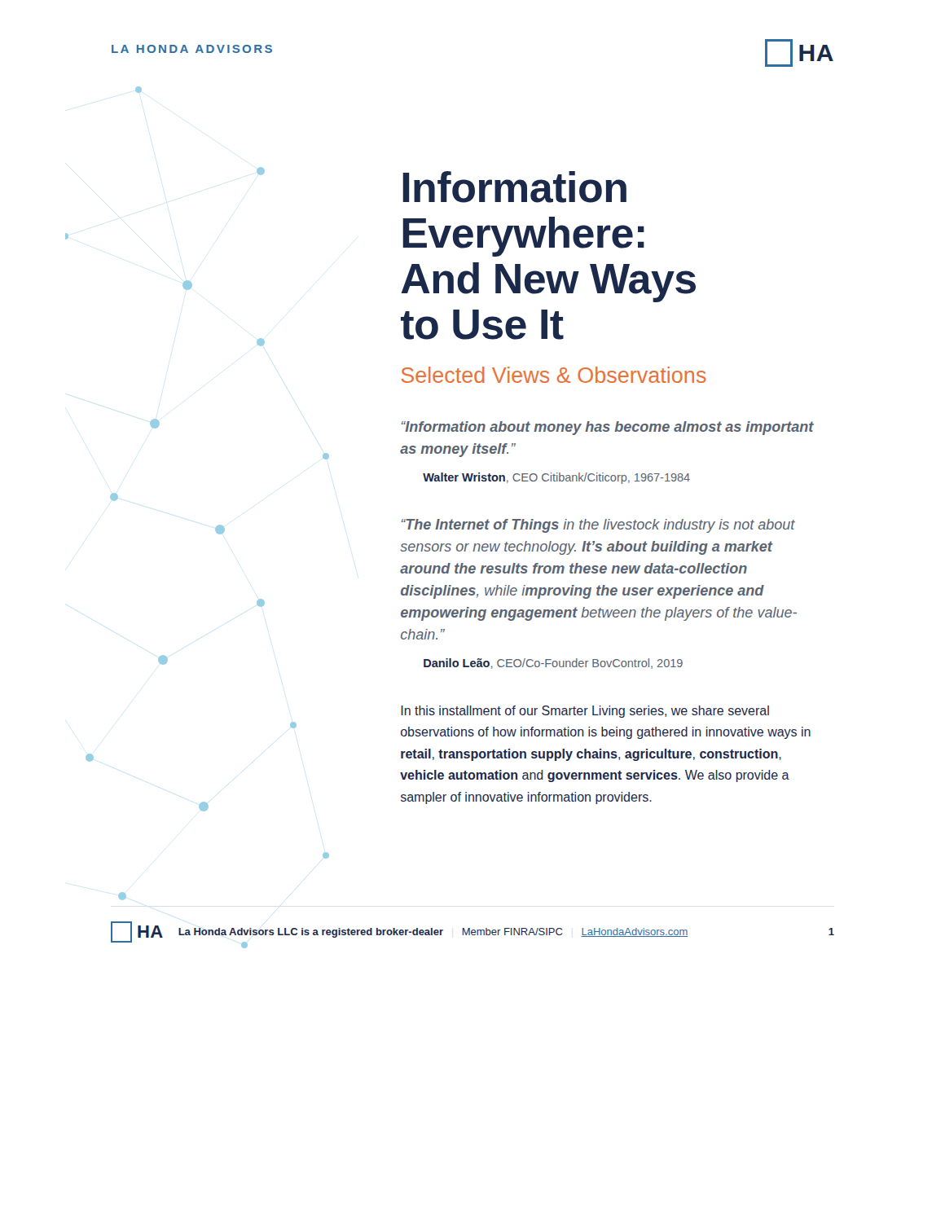La Honda Advisors
HA
Information Everywhere:
And New Ways
to Use It
Selected Views & Observations
“Information about money has become almost as important as money itself.”
Walter Wriston, CEO Citibank/Citicorp, 1967-1984
“The Internet of Things in the livestock industry is not about sensors or new technology. It’s about building a market around the results from these new data-collection disciplines, while improving the user experience and empowering engagement between the players of the value-chain.”
Danilo Leão, CEO/Co-Founder BovControl, 2019
In this installment of our Smarter Living series, we share several observations of how information is being gathered in innovative ways in retail, transportation supply chains, agriculture, construction, vehicle automation and government services. We also provide a sampler of innovative information providers.
HA
La Honda Advisors LLC is a registered broker-dealer | Member FINRA/SIPC | LaHondaAdvisors.com
1